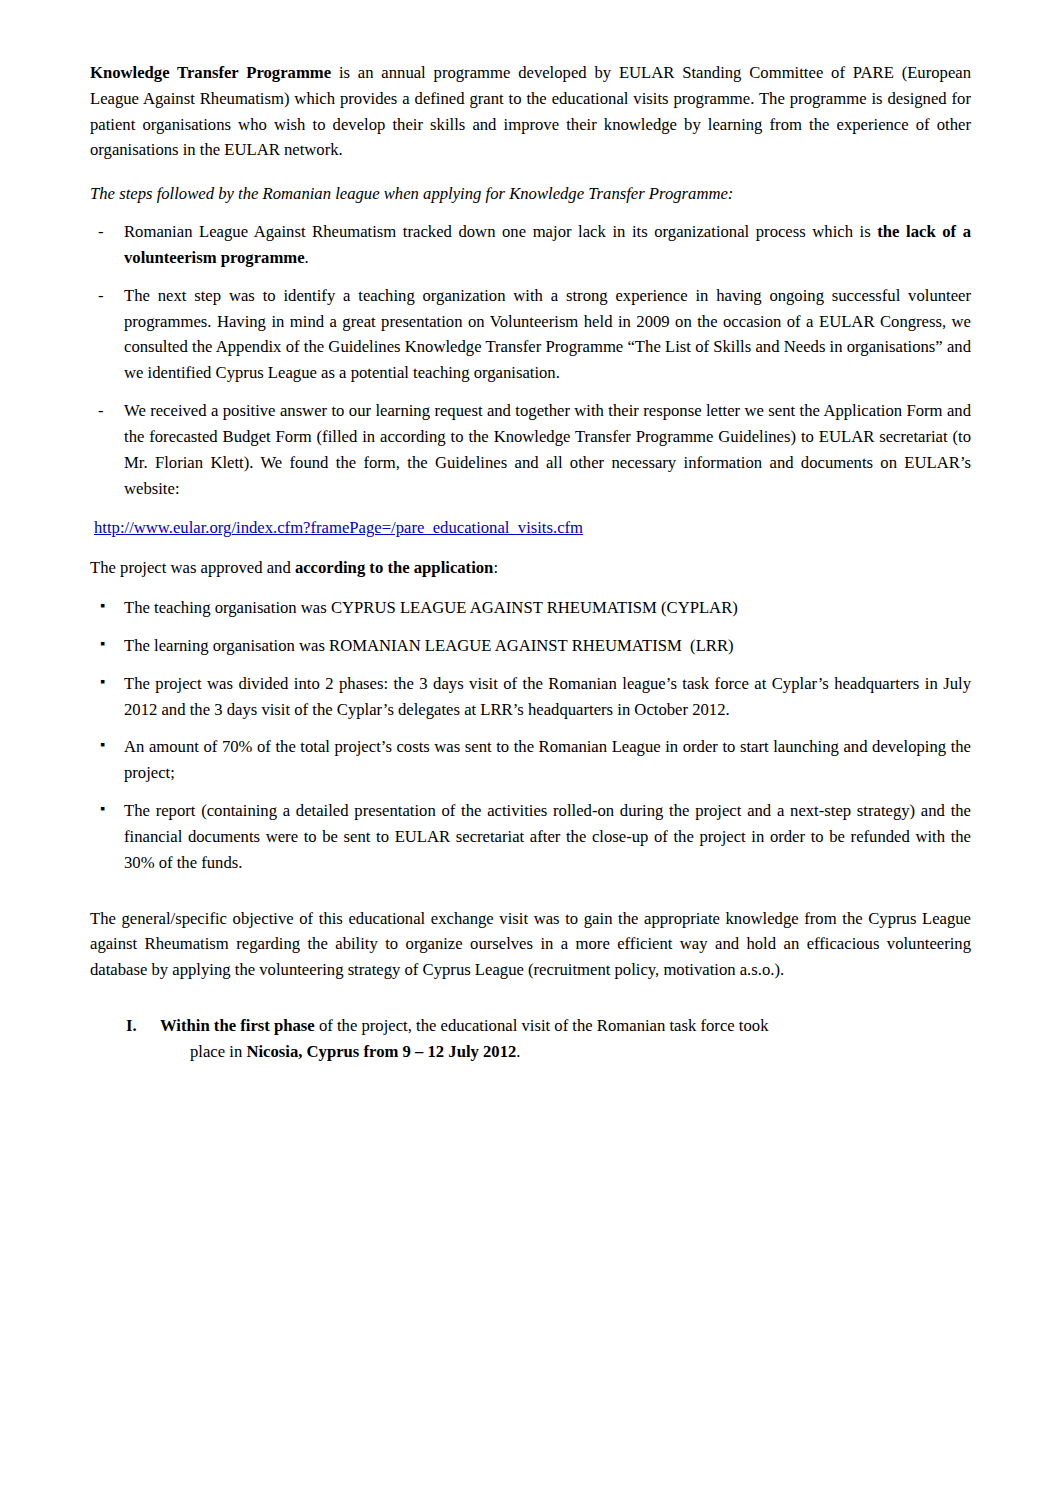Knowledge Transfer Programme is an annual programme developed by EULAR Standing Committee of PARE (European League Against Rheumatism) which provides a defined grant to the educational visits programme. The programme is designed for patient organisations who wish to develop their skills and improve their knowledge by learning from the experience of other organisations in the EULAR network.
The steps followed by the Romanian league when applying for Knowledge Transfer Programme:
Romanian League Against Rheumatism tracked down one major lack in its organizational process which is the lack of a volunteerism programme.
The next step was to identify a teaching organization with a strong experience in having ongoing successful volunteer programmes. Having in mind a great presentation on Volunteerism held in 2009 on the occasion of a EULAR Congress, we consulted the Appendix of the Guidelines Knowledge Transfer Programme “The List of Skills and Needs in organisations” and we identified Cyprus League as a potential teaching organisation.
We received a positive answer to our learning request and together with their response letter we sent the Application Form and the forecasted Budget Form (filled in according to the Knowledge Transfer Programme Guidelines) to EULAR secretariat (to Mr. Florian Klett). We found the form, the Guidelines and all other necessary information and documents on EULAR’s website:
http://www.eular.org/index.cfm?framePage=/pare_educational_visits.cfm
The project was approved and according to the application:
The teaching organisation was CYPRUS LEAGUE AGAINST RHEUMATISM (CYPLAR)
The learning organisation was ROMANIAN LEAGUE AGAINST RHEUMATISM (LRR)
The project was divided into 2 phases: the 3 days visit of the Romanian league’s task force at Cyplar’s headquarters in July 2012 and the 3 days visit of the Cyplar’s delegates at LRR’s headquarters in October 2012.
An amount of 70% of the total project’s costs was sent to the Romanian League in order to start launching and developing the project;
The report (containing a detailed presentation of the activities rolled-on during the project and a next-step strategy) and the financial documents were to be sent to EULAR secretariat after the close-up of the project in order to be refunded with the 30% of the funds.
The general/specific objective of this educational exchange visit was to gain the appropriate knowledge from the Cyprus League against Rheumatism regarding the ability to organize ourselves in a more efficient way and hold an efficacious volunteering database by applying the volunteering strategy of Cyprus League (recruitment policy, motivation a.s.o.).
Within the first phase of the project, the educational visit of the Romanian task force took place in Nicosia, Cyprus from 9 – 12 July 2012.